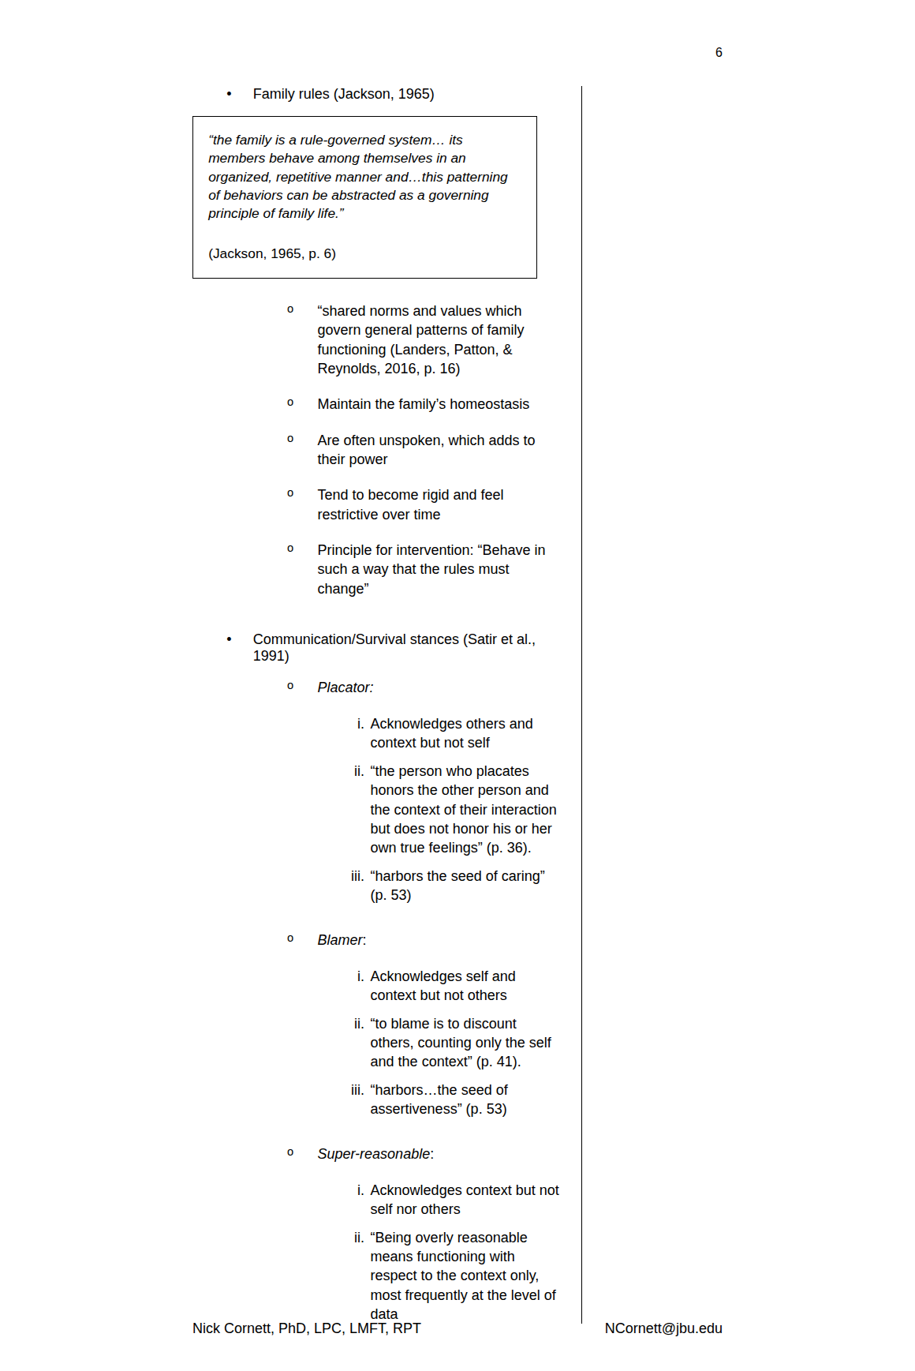6
Family rules (Jackson, 1965)
“the family is a rule-governed system… its members behave among themselves in an organized, repetitive manner and…this patterning of behaviors can be abstracted as a governing principle of family life.” (Jackson, 1965, p. 6)
“shared norms and values which govern general patterns of family functioning (Landers, Patton, & Reynolds, 2016, p. 16)
Maintain the family’s homeostasis
Are often unspoken, which adds to their power
Tend to become rigid and feel restrictive over time
Principle for intervention: “Behave in such a way that the rules must change”
Communication/Survival stances (Satir et al., 1991)
Placator:
i. Acknowledges others and context but not self
ii.“the person who placates honors the other person and the context of their interaction but does not honor his or her own true feelings” (p. 36).
iii.“harbors the seed of caring” (p. 53)
Blamer:
i. Acknowledges self and context but not others
ii.“to blame is to discount others, counting only the self and the context” (p. 41).
iii.“harbors…the seed of assertiveness” (p. 53)
Super-reasonable:
i. Acknowledges context but not self nor others
ii.“Being overly reasonable means functioning with respect to the context only, most frequently at the level of data
Nick Cornett, PhD, LPC, LMFT, RPT NCornett@jbu.edu